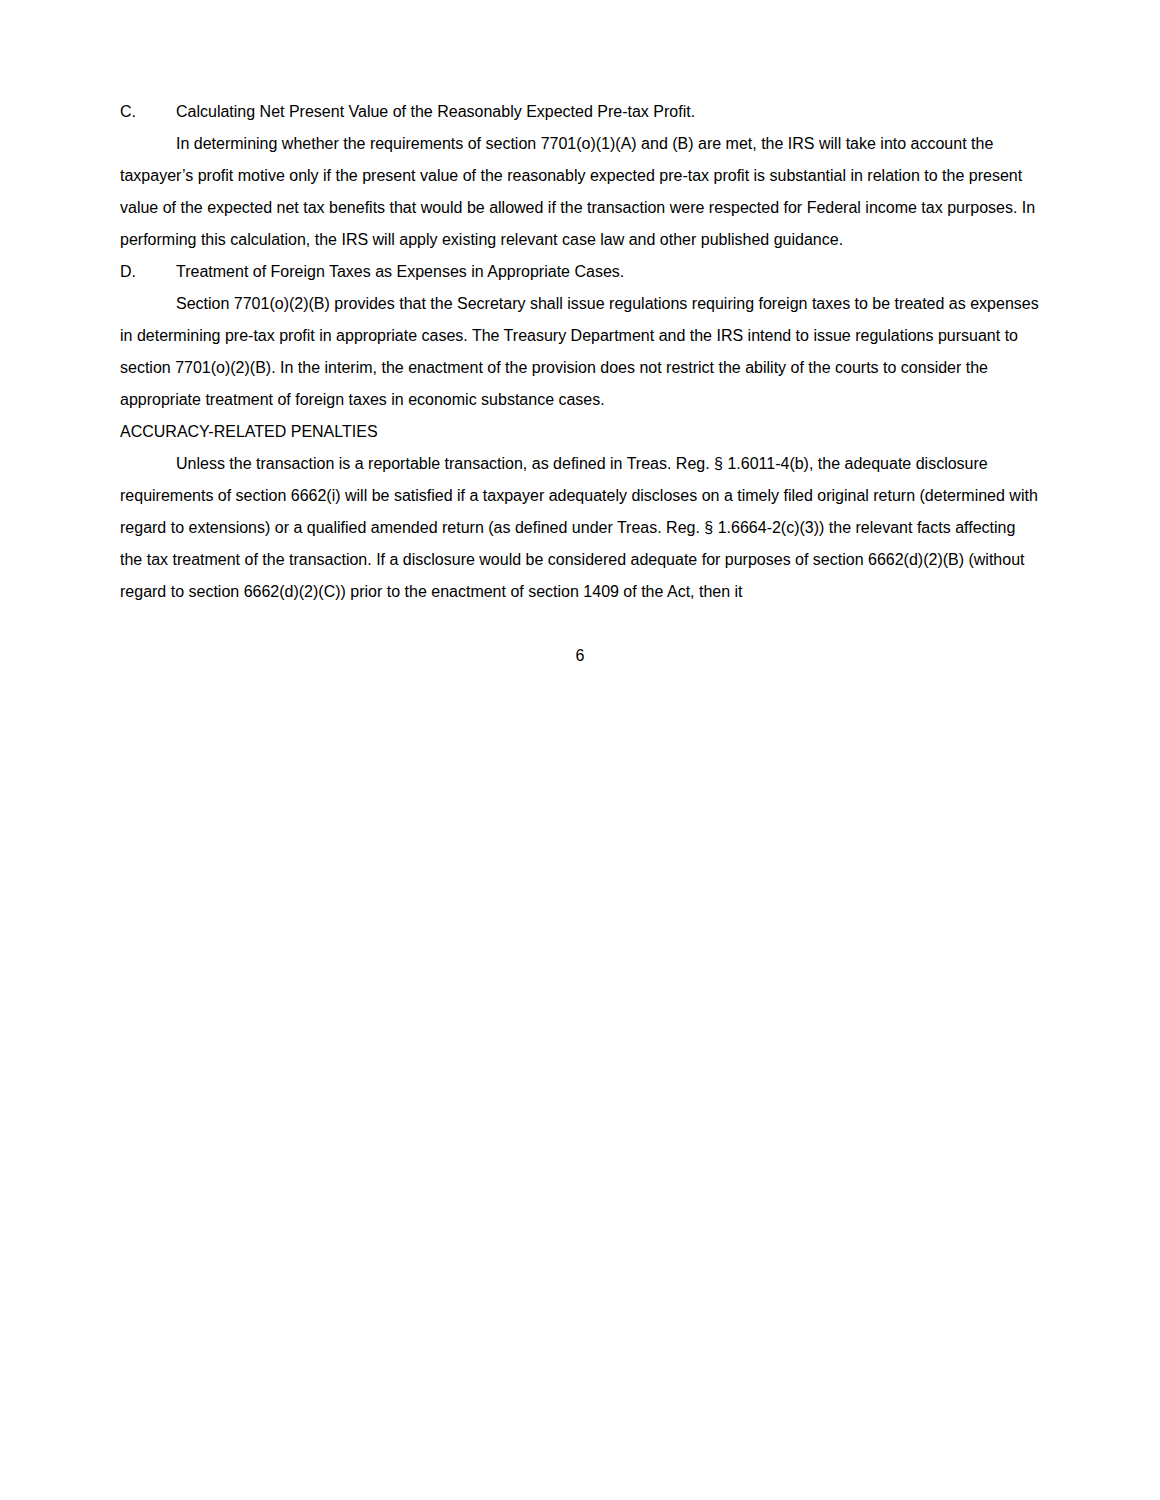C. Calculating Net Present Value of the Reasonably Expected Pre-tax Profit.
In determining whether the requirements of section 7701(o)(1)(A) and (B) are met, the IRS will take into account the taxpayer’s profit motive only if the present value of the reasonably expected pre-tax profit is substantial in relation to the present value of the expected net tax benefits that would be allowed if the transaction were respected for Federal income tax purposes. In performing this calculation, the IRS will apply existing relevant case law and other published guidance.
D. Treatment of Foreign Taxes as Expenses in Appropriate Cases.
Section 7701(o)(2)(B) provides that the Secretary shall issue regulations requiring foreign taxes to be treated as expenses in determining pre-tax profit in appropriate cases. The Treasury Department and the IRS intend to issue regulations pursuant to section 7701(o)(2)(B). In the interim, the enactment of the provision does not restrict the ability of the courts to consider the appropriate treatment of foreign taxes in economic substance cases.
ACCURACY-RELATED PENALTIES
Unless the transaction is a reportable transaction, as defined in Treas. Reg. § 1.6011-4(b), the adequate disclosure requirements of section 6662(i) will be satisfied if a taxpayer adequately discloses on a timely filed original return (determined with regard to extensions) or a qualified amended return (as defined under Treas. Reg. § 1.6664-2(c)(3)) the relevant facts affecting the tax treatment of the transaction. If a disclosure would be considered adequate for purposes of section 6662(d)(2)(B) (without regard to section 6662(d)(2)(C)) prior to the enactment of section 1409 of the Act, then it
6